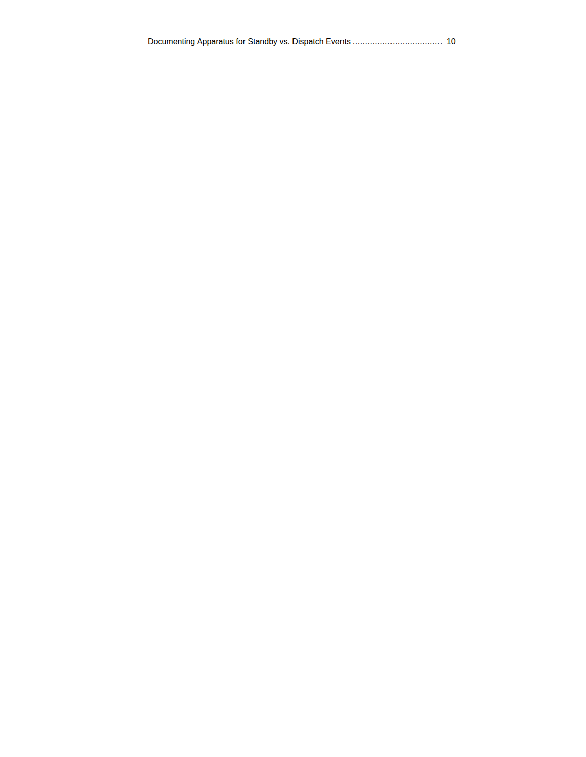Documenting Apparatus for Standby vs. Dispatch Events ................................................................................ 10